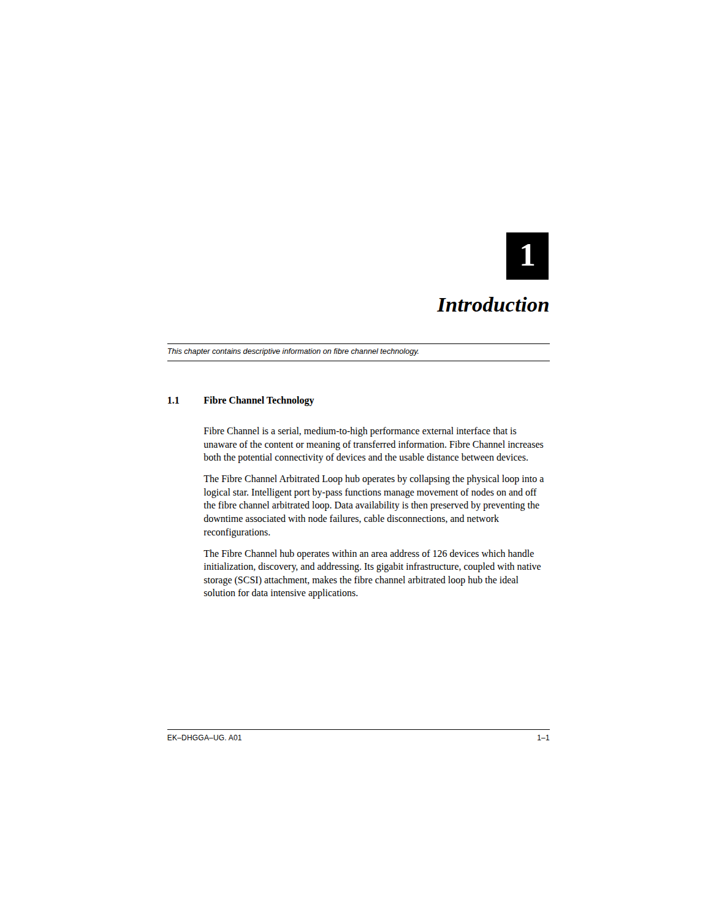1
Introduction
This chapter contains descriptive information on fibre channel technology.
1.1 Fibre Channel Technology
Fibre Channel is a serial, medium-to-high performance external interface that is unaware of the content or meaning of transferred information. Fibre Channel increases both the potential connectivity of devices and the usable distance between devices.
The Fibre Channel Arbitrated Loop hub operates by collapsing the physical loop into a logical star. Intelligent port by-pass functions manage movement of nodes on and off the fibre channel arbitrated loop. Data availability is then preserved by preventing the downtime associated with node failures, cable disconnections, and network reconfigurations.
The Fibre Channel hub operates within an area address of 126 devices which handle initialization, discovery, and addressing. Its gigabit infrastructure, coupled with native storage (SCSI) attachment, makes the fibre channel arbitrated loop hub the ideal solution for data intensive applications.
EK–DHGGA–UG. A01
1–1